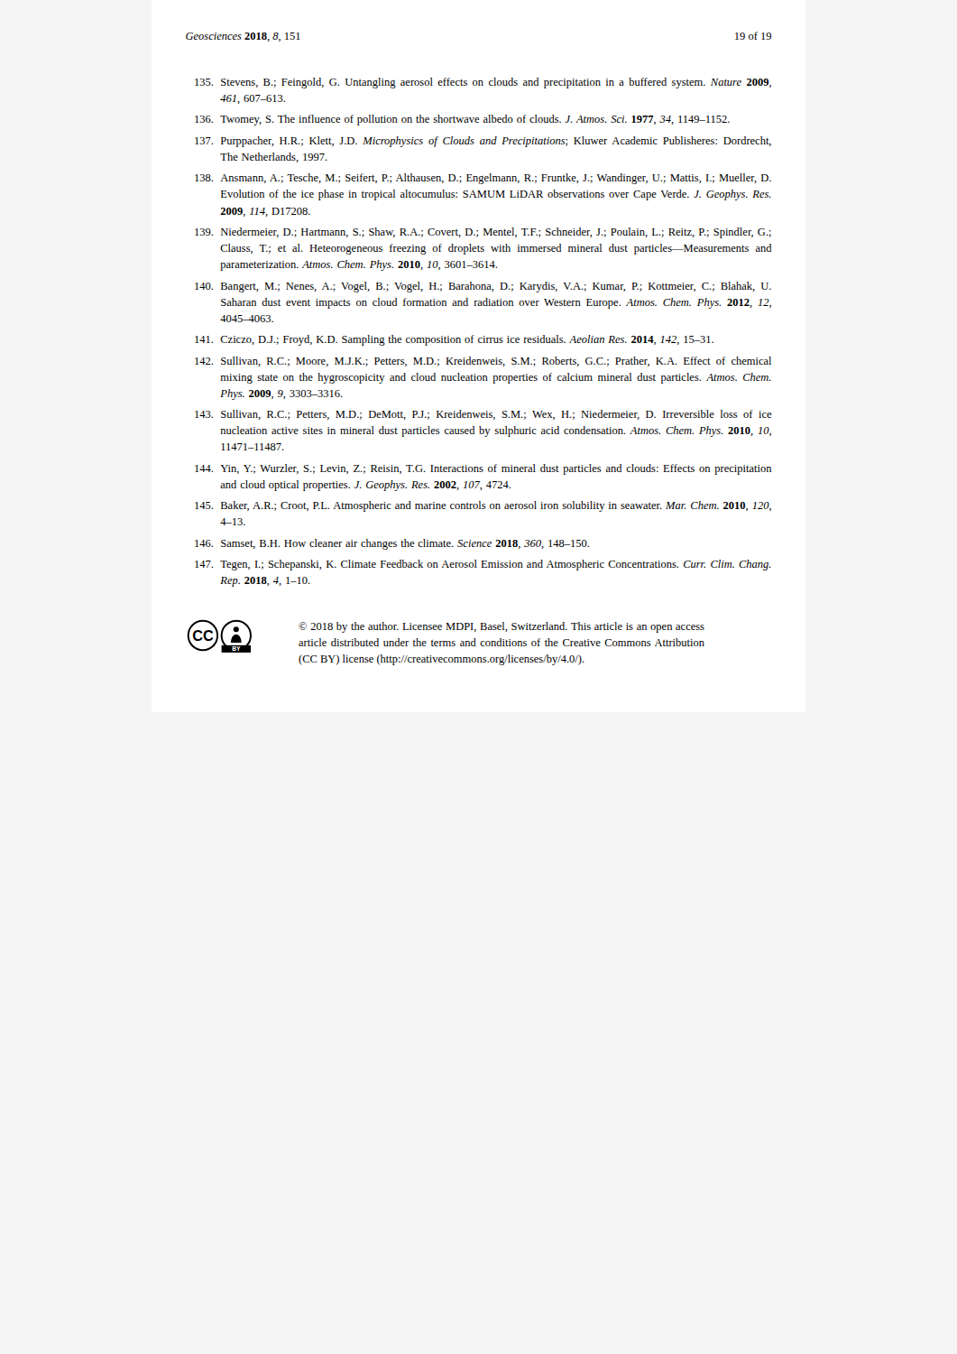Geosciences 2018, 8, 151
19 of 19
Stevens, B.; Feingold, G. Untangling aerosol effects on clouds and precipitation in a buffered system. Nature 2009, 461, 607–613.
Twomey, S. The influence of pollution on the shortwave albedo of clouds. J. Atmos. Sci. 1977, 34, 1149–1152.
Purppacher, H.R.; Klett, J.D. Microphysics of Clouds and Precipitations; Kluwer Academic Publisheres: Dordrecht, The Netherlands, 1997.
Ansmann, A.; Tesche, M.; Seifert, P.; Althausen, D.; Engelmann, R.; Fruntke, J.; Wandinger, U.; Mattis, I.; Mueller, D. Evolution of the ice phase in tropical altocumulus: SAMUM LiDAR observations over Cape Verde. J. Geophys. Res. 2009, 114, D17208.
Niedermeier, D.; Hartmann, S.; Shaw, R.A.; Covert, D.; Mentel, T.F.; Schneider, J.; Poulain, L.; Reitz, P.; Spindler, G.; Clauss, T.; et al. Heteorogeneous freezing of droplets with immersed mineral dust particles—Measurements and parameterization. Atmos. Chem. Phys. 2010, 10, 3601–3614.
Bangert, M.; Nenes, A.; Vogel, B.; Vogel, H.; Barahona, D.; Karydis, V.A.; Kumar, P.; Kottmeier, C.; Blahak, U. Saharan dust event impacts on cloud formation and radiation over Western Europe. Atmos. Chem. Phys. 2012, 12, 4045–4063.
Cziczo, D.J.; Froyd, K.D. Sampling the composition of cirrus ice residuals. Aeolian Res. 2014, 142, 15–31.
Sullivan, R.C.; Moore, M.J.K.; Petters, M.D.; Kreidenweis, S.M.; Roberts, G.C.; Prather, K.A. Effect of chemical mixing state on the hygroscopicity and cloud nucleation properties of calcium mineral dust particles. Atmos. Chem. Phys. 2009, 9, 3303–3316.
Sullivan, R.C.; Petters, M.D.; DeMott, P.J.; Kreidenweis, S.M.; Wex, H.; Niedermeier, D. Irreversible loss of ice nucleation active sites in mineral dust particles caused by sulphuric acid condensation. Atmos. Chem. Phys. 2010, 10, 11471–11487.
Yin, Y.; Wurzler, S.; Levin, Z.; Reisin, T.G. Interactions of mineral dust particles and clouds: Effects on precipitation and cloud optical properties. J. Geophys. Res. 2002, 107, 4724.
Baker, A.R.; Croot, P.L. Atmospheric and marine controls on aerosol iron solubility in seawater. Mar. Chem. 2010, 120, 4–13.
Samset, B.H. How cleaner air changes the climate. Science 2018, 360, 148–150.
Tegen, I.; Schepanski, K. Climate Feedback on Aerosol Emission and Atmospheric Concentrations. Curr. Clim. Chang. Rep. 2018, 4, 1–10.
CC BY
© 2018 by the author. Licensee MDPI, Basel, Switzerland. This article is an open access article distributed under the terms and conditions of the Creative Commons Attribution (CC BY) license (http://creativecommons.org/licenses/by/4.0/).